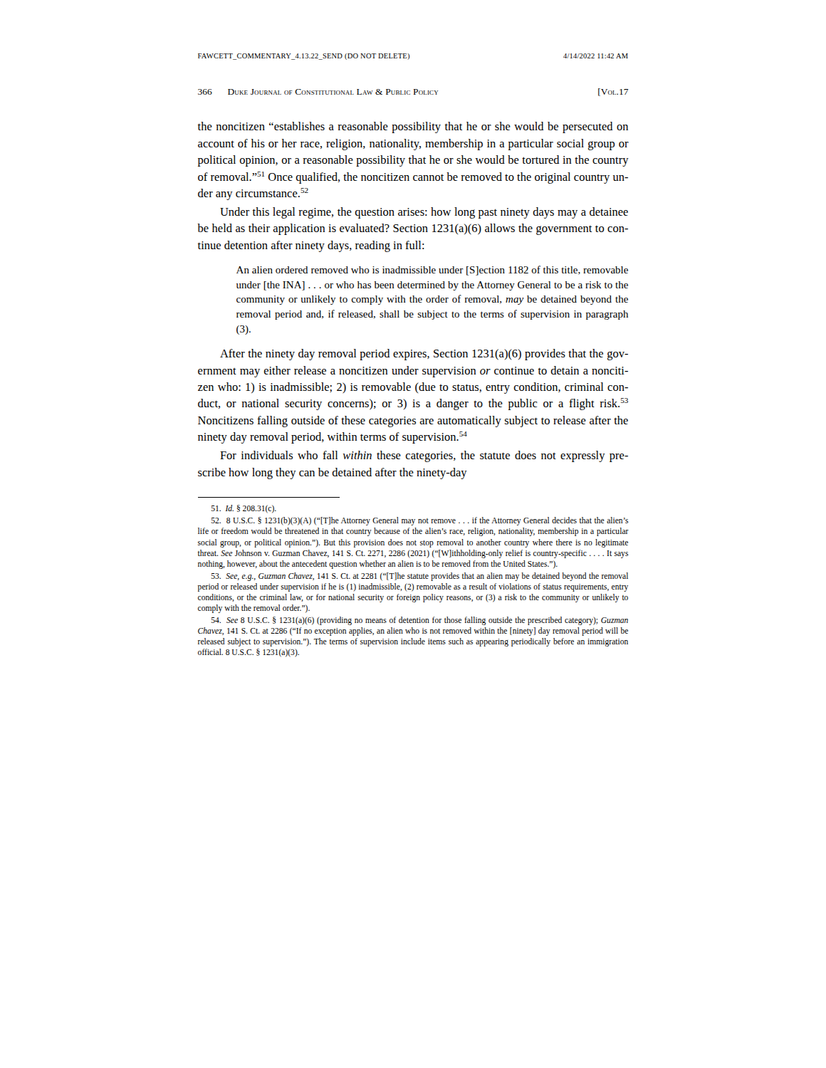FAWCETT_COMMENTARY_4.13.22_SEND (DO NOT DELETE) 4/14/2022 11:42 AM
366 Duke Journal of Constitutional Law & Public Policy [Vol.17
the noncitizen “establishes a reasonable possibility that he or she would be persecuted on account of his or her race, religion, nationality, membership in a particular social group or political opinion, or a reasonable possibility that he or she would be tortured in the country of removal.”51 Once qualified, the noncitizen cannot be removed to the original country under any circumstance.52
Under this legal regime, the question arises: how long past ninety days may a detainee be held as their application is evaluated? Section 1231(a)(6) allows the government to continue detention after ninety days, reading in full:
An alien ordered removed who is inadmissible under [S]ection 1182 of this title, removable under [the INA] . . . or who has been determined by the Attorney General to be a risk to the community or unlikely to comply with the order of removal, may be detained beyond the removal period and, if released, shall be subject to the terms of supervision in paragraph (3).
After the ninety day removal period expires, Section 1231(a)(6) provides that the government may either release a noncitizen under supervision or continue to detain a noncitizen who: 1) is inadmissible; 2) is removable (due to status, entry condition, criminal conduct, or national security concerns); or 3) is a danger to the public or a flight risk.53 Noncitizens falling outside of these categories are automatically subject to release after the ninety day removal period, within terms of supervision.54
For individuals who fall within these categories, the statute does not expressly prescribe how long they can be detained after the ninety-day
51. Id. § 208.31(c).
52. 8 U.S.C. § 1231(b)(3)(A) (“[T]he Attorney General may not remove . . . if the Attorney General decides that the alien’s life or freedom would be threatened in that country because of the alien’s race, religion, nationality, membership in a particular social group, or political opinion.”). But this provision does not stop removal to another country where there is no legitimate threat. See Johnson v. Guzman Chavez, 141 S. Ct. 2271, 2286 (2021) (“[W]ithholding-only relief is country-specific . . . . It says nothing, however, about the antecedent question whether an alien is to be removed from the United States.”).
53. See, e.g., Guzman Chavez, 141 S. Ct. at 2281 (“[T]he statute provides that an alien may be detained beyond the removal period or released under supervision if he is (1) inadmissible, (2) removable as a result of violations of status requirements, entry conditions, or the criminal law, or for national security or foreign policy reasons, or (3) a risk to the community or unlikely to comply with the removal order.”).
54. See 8 U.S.C. § 1231(a)(6) (providing no means of detention for those falling outside the prescribed category); Guzman Chavez, 141 S. Ct. at 2286 (“If no exception applies, an alien who is not removed within the [ninety] day removal period will be released subject to supervision.”). The terms of supervision include items such as appearing periodically before an immigration official. 8 U.S.C. § 1231(a)(3).